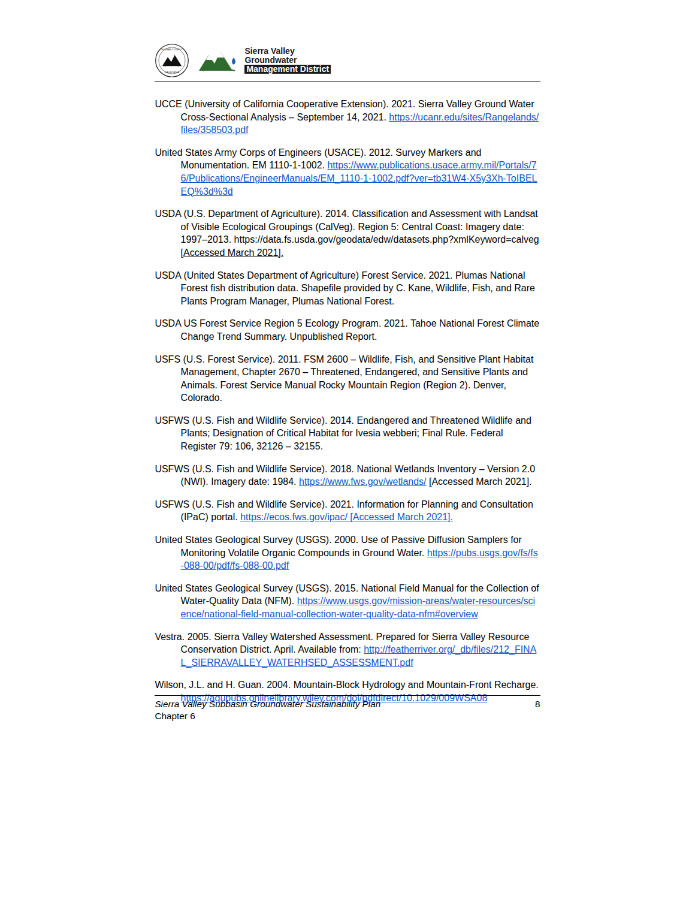PLUMAS COUNTY CALIFORNIA
Sierra Valley Groundwater Management District
UCCE (University of California Cooperative Extension). 2021. Sierra Valley Ground Water Cross-Sectional Analysis – September 14, 2021. https://ucanr.edu/sites/Rangelands/files/358503.pdf
United States Army Corps of Engineers (USACE). 2012. Survey Markers and Monumentation. EM 1110-1-1002. https://www.publications.usace.army.mil/Portals/76/Publications/EngineerManuals/EM_1110-1-1002.pdf?ver=tb31W4-X5y3Xh-ToIBELEQ%3d%3d
USDA (U.S. Department of Agriculture). 2014. Classification and Assessment with Landsat of Visible Ecological Groupings (CalVeg). Region 5: Central Coast: Imagery date: 1997–2013. https://data.fs.usda.gov/geodata/edw/datasets.php?xmlKeyword=calveg [Accessed March 2021].
USDA (United States Department of Agriculture) Forest Service. 2021. Plumas National Forest fish distribution data. Shapefile provided by C. Kane, Wildlife, Fish, and Rare Plants Program Manager, Plumas National Forest.
USDA US Forest Service Region 5 Ecology Program. 2021. Tahoe National Forest Climate Change Trend Summary. Unpublished Report.
USFS (U.S. Forest Service). 2011. FSM 2600 – Wildlife, Fish, and Sensitive Plant Habitat Management, Chapter 2670 – Threatened, Endangered, and Sensitive Plants and Animals. Forest Service Manual Rocky Mountain Region (Region 2). Denver, Colorado.
USFWS (U.S. Fish and Wildlife Service). 2014. Endangered and Threatened Wildlife and Plants; Designation of Critical Habitat for Ivesia webberi; Final Rule. Federal Register 79: 106, 32126 – 32155.
USFWS (U.S. Fish and Wildlife Service). 2018. National Wetlands Inventory – Version 2.0 (NWI). Imagery date: 1984. https://www.fws.gov/wetlands/ [Accessed March 2021].
USFWS (U.S. Fish and Wildlife Service). 2021. Information for Planning and Consultation (IPaC) portal. https://ecos.fws.gov/ipac/ [Accessed March 2021].
United States Geological Survey (USGS). 2000. Use of Passive Diffusion Samplers for Monitoring Volatile Organic Compounds in Ground Water. https://pubs.usgs.gov/fs/fs-088-00/pdf/fs-088-00.pdf
United States Geological Survey (USGS). 2015. National Field Manual for the Collection of Water-Quality Data (NFM). https://www.usgs.gov/mission-areas/water-resources/science/national-field-manual-collection-water-quality-data-nfm#overview
Vestra. 2005. Sierra Valley Watershed Assessment. Prepared for Sierra Valley Resource Conservation District. April. Available from: http://featherriver.org/_db/files/212_FINAL_SIERRAVALLEY_WATERHSED_ASSESSMENT.pdf
Wilson, J.L. and H. Guan. 2004. Mountain-Block Hydrology and Mountain-Front Recharge. https://agupubs.onlinelibrary.wiley.com/doi/pdfdirect/10.1029/009WSA08
Sierra Valley Subbasin Groundwater Sustainability Plan 8
Chapter 6